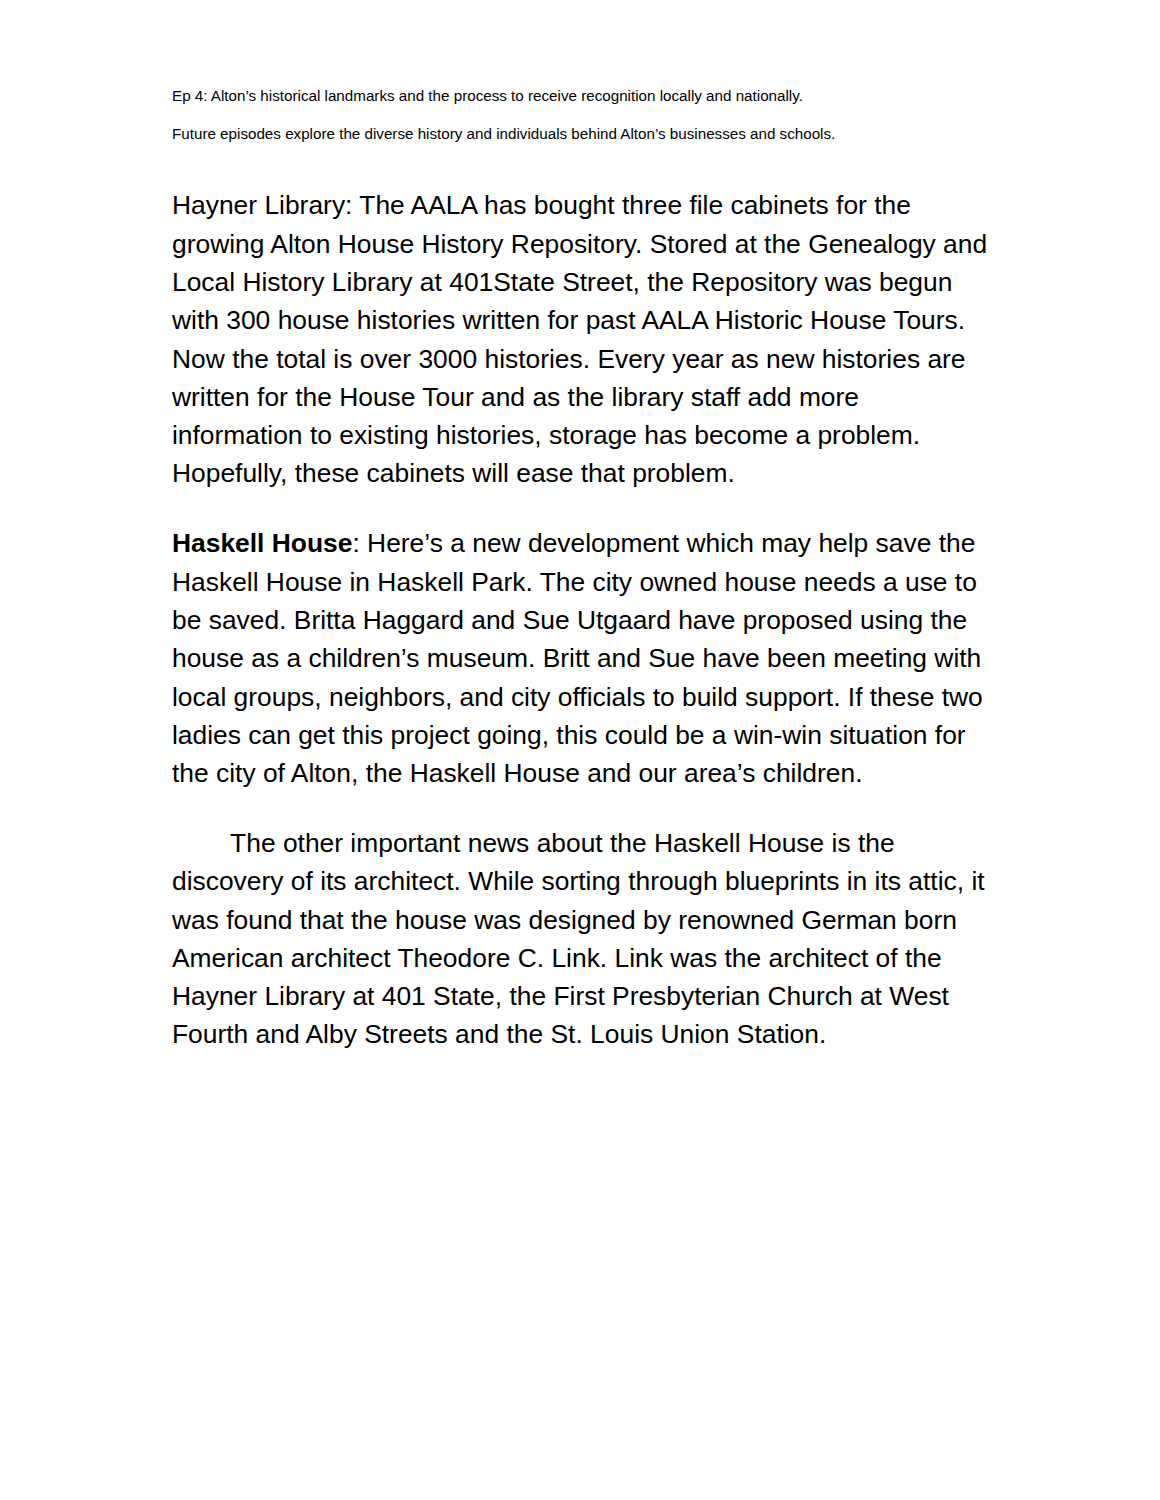Ep 4: Alton’s historical landmarks and the process to receive recognition locally and nationally.
Future episodes explore the diverse history and individuals behind Alton’s businesses and schools.
Hayner Library: The AALA has bought three file cabinets for the growing Alton House History Repository. Stored at the Genealogy and Local History Library at 401State Street, the Repository was begun with 300 house histories written for past AALA Historic House Tours. Now the total is over 3000 histories. Every year as new histories are written for the House Tour and as the library staff add more information to existing histories, storage has become a problem. Hopefully, these cabinets will ease that problem.
Haskell House: Here’s a new development which may help save the Haskell House in Haskell Park. The city owned house needs a use to be saved. Britta Haggard and Sue Utgaard have proposed using the house as a children’s museum. Britt and Sue have been meeting with local groups, neighbors, and city officials to build support. If these two ladies can get this project going, this could be a win-win situation for the city of Alton, the Haskell House and our area’s children.
The other important news about the Haskell House is the discovery of its architect. While sorting through blueprints in its attic, it was found that the house was designed by renowned German born American architect Theodore C. Link. Link was the architect of the Hayner Library at 401 State, the First Presbyterian Church at West Fourth and Alby Streets and the St. Louis Union Station.